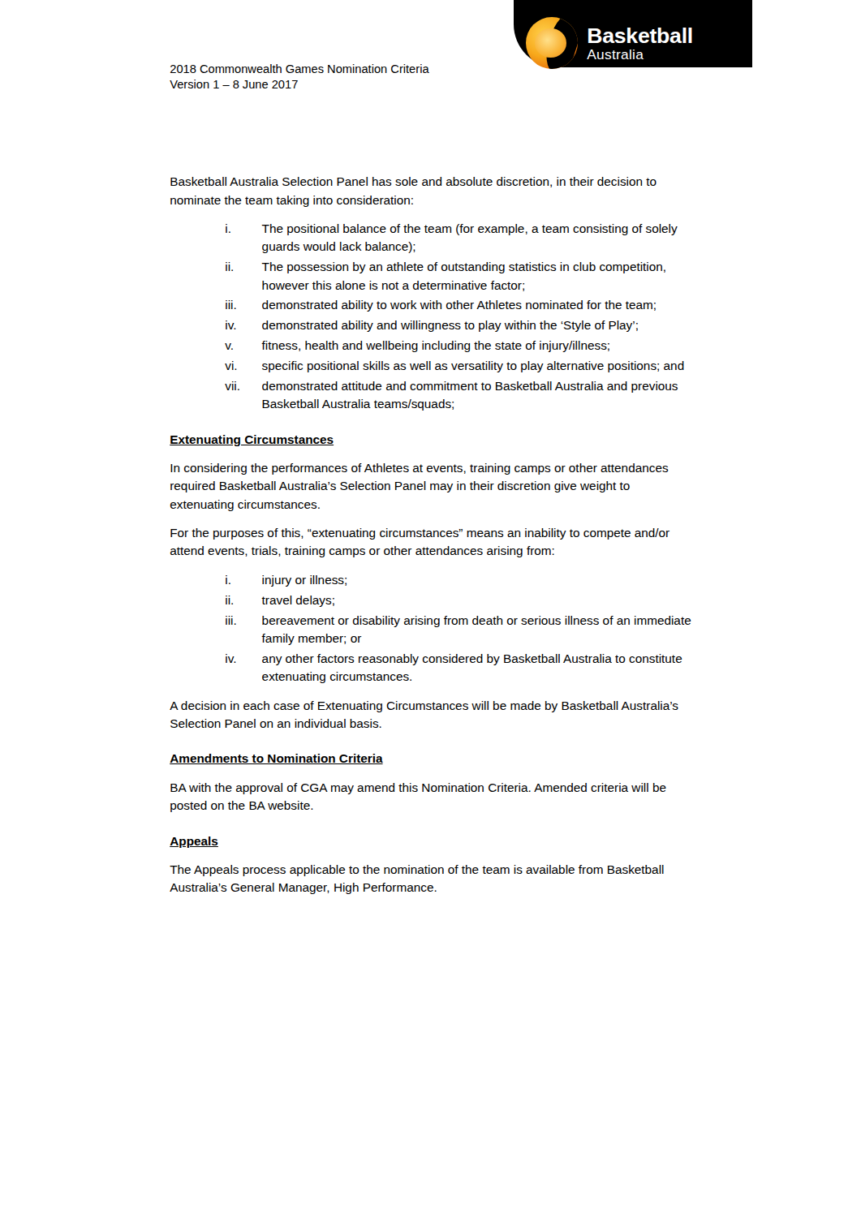2018 Commonwealth Games Nomination Criteria
Version 1 – 8 June 2017
Basketball
Australia
Basketball Australia Selection Panel has sole and absolute discretion, in their decision to nominate the team taking into consideration:
The positional balance of the team (for example, a team consisting of solely guards would lack balance);
The possession by an athlete of outstanding statistics in club competition, however this alone is not a determinative factor;
demonstrated ability to work with other Athletes nominated for the team;
demonstrated ability and willingness to play within the ‘Style of Play’;
fitness, health and wellbeing including the state of injury/illness;
specific positional skills as well as versatility to play alternative positions; and
demonstrated attitude and commitment to Basketball Australia and previous Basketball Australia teams/squads;
Extenuating Circumstances
In considering the performances of Athletes at events, training camps or other attendances required Basketball Australia’s Selection Panel may in their discretion give weight to extenuating circumstances.
For the purposes of this, “extenuating circumstances” means an inability to compete and/or attend events, trials, training camps or other attendances arising from:
injury or illness;
travel delays;
bereavement or disability arising from death or serious illness of an immediate family member; or
any other factors reasonably considered by Basketball Australia to constitute extenuating circumstances.
A decision in each case of Extenuating Circumstances will be made by Basketball Australia’s Selection Panel on an individual basis.
Amendments to Nomination Criteria
BA with the approval of CGA may amend this Nomination Criteria. Amended criteria will be posted on the BA website.
Appeals
The Appeals process applicable to the nomination of the team is available from Basketball Australia’s General Manager, High Performance.